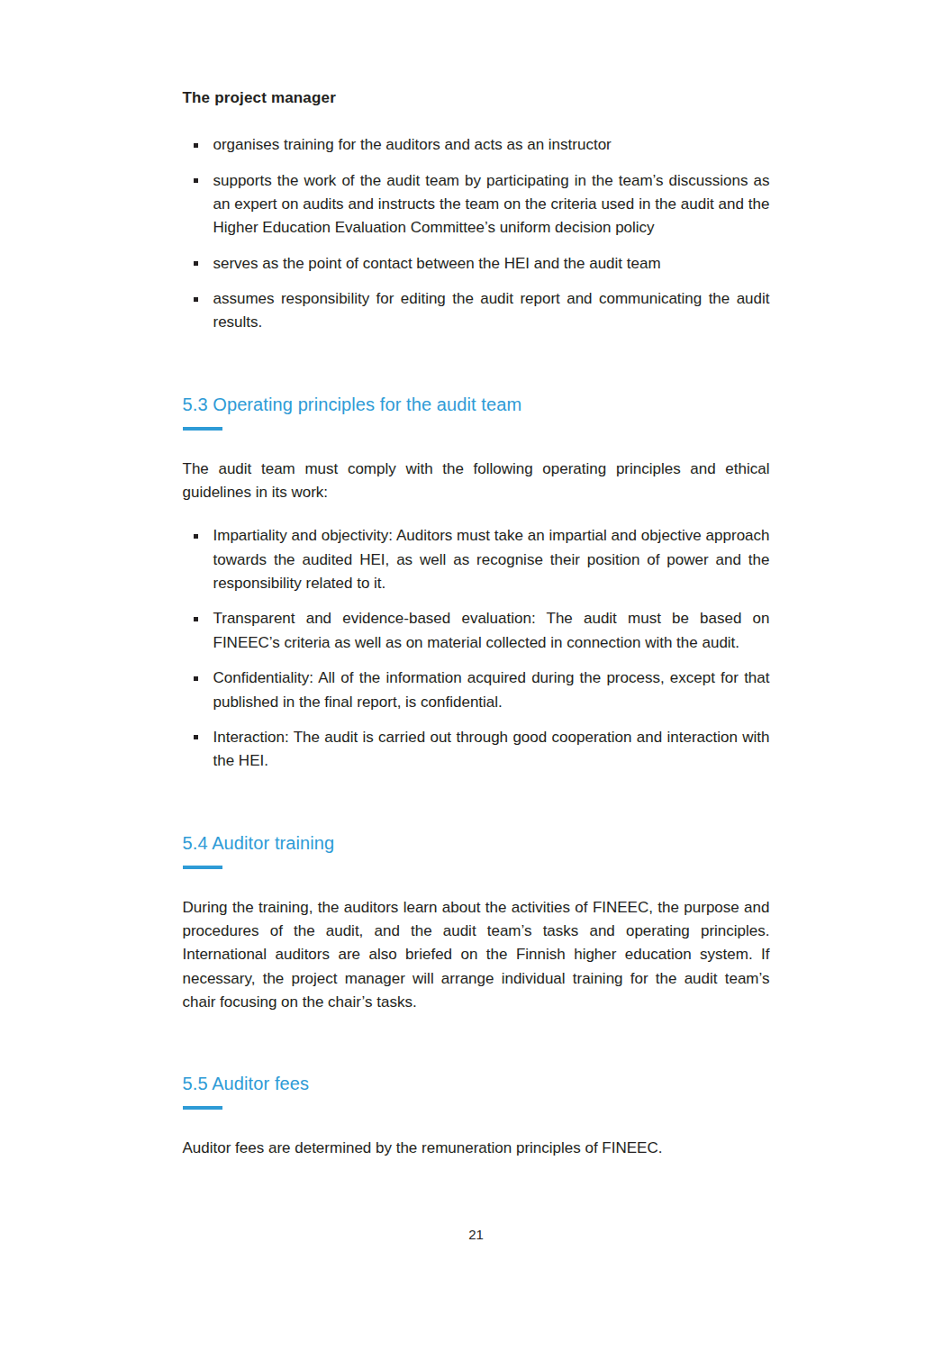The project manager
organises training for the auditors and acts as an instructor
supports the work of the audit team by participating in the team’s discussions as an expert on audits and instructs the team on the criteria used in the audit and the Higher Education Evaluation Committee’s uniform decision policy
serves as the point of contact between the HEI and the audit team
assumes responsibility for editing the audit report and communicating the audit results.
5.3 Operating principles for the audit team
The audit team must comply with the following operating principles and ethical guidelines in its work:
Impartiality and objectivity: Auditors must take an impartial and objective approach towards the audited HEI, as well as recognise their position of power and the responsibility related to it.
Transparent and evidence-based evaluation: The audit must be based on FINEEC’s criteria as well as on material collected in connection with the audit.
Confidentiality: All of the information acquired during the process, except for that published in the final report, is confidential.
Interaction: The audit is carried out through good cooperation and interaction with the HEI.
5.4 Auditor training
During the training, the auditors learn about the activities of FINEEC, the purpose and procedures of the audit, and the audit team’s tasks and operating principles. International auditors are also briefed on the Finnish higher education system. If necessary, the project manager will arrange individual training for the audit team’s chair focusing on the chair’s tasks.
5.5 Auditor fees
Auditor fees are determined by the remuneration principles of FINEEC.
21